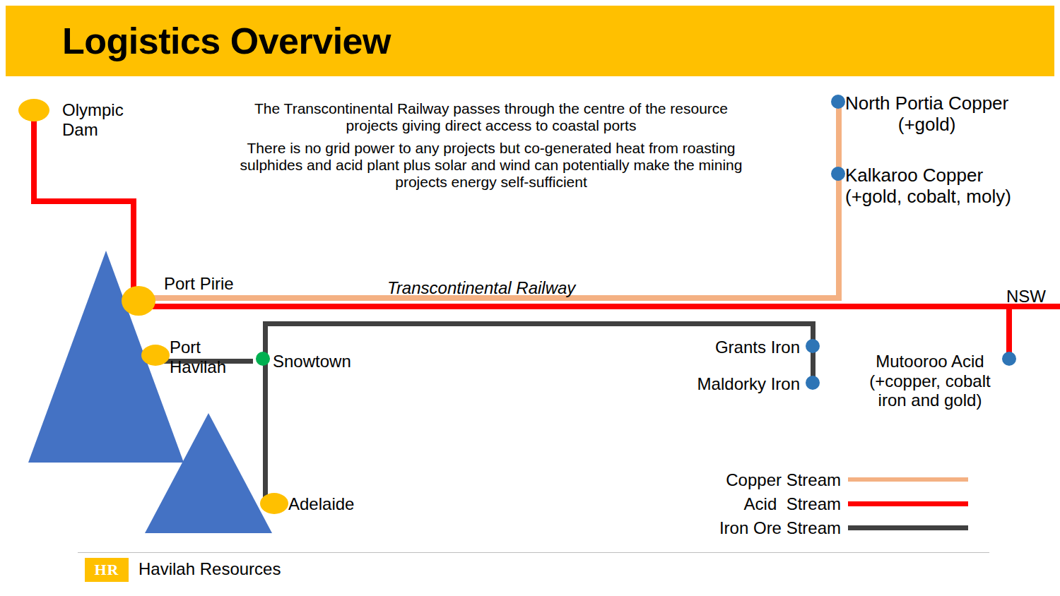Logistics Overview
Olympic
Dam
Port Pirie
Port
Havilah
Snowtown
Adelaide
North Portia Copper
(+gold)
Kalkaroo Copper
(+gold, cobalt, moly)
Grants Iron
Maldorky Iron
Mutooroo Acid
(+copper, cobalt
iron and gold)
NSW
Transcontinental Railway
The Transcontinental Railway passes through the centre of the resource projects giving direct access to coastal ports
There is no grid power to any projects but co-generated heat from roasting sulphides and acid plant plus solar and wind can potentially make the mining projects energy self-sufficient
Copper Stream
Acid Stream
Iron Ore Stream
HR
Havilah Resources